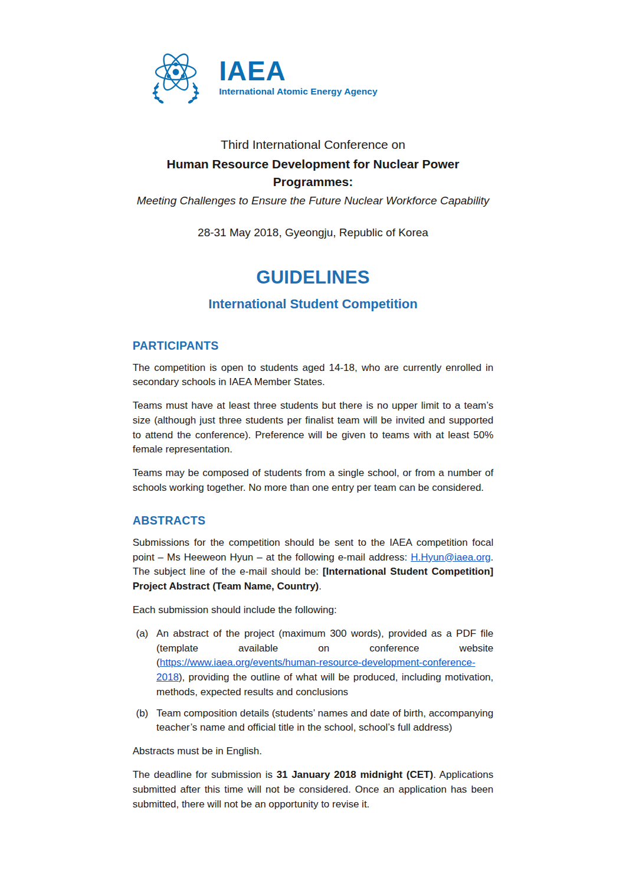IAEA International Atomic Energy Agency
Third International Conference on
Human Resource Development for Nuclear Power Programmes:
Meeting Challenges to Ensure the Future Nuclear Workforce Capability
28-31 May 2018, Gyeongju, Republic of Korea
GUIDELINES
International Student Competition
PARTICIPANTS
The competition is open to students aged 14-18, who are currently enrolled in secondary schools in IAEA Member States.
Teams must have at least three students but there is no upper limit to a team’s size (although just three students per finalist team will be invited and supported to attend the conference). Preference will be given to teams with at least 50% female representation.
Teams may be composed of students from a single school, or from a number of schools working together. No more than one entry per team can be considered.
ABSTRACTS
Submissions for the competition should be sent to the IAEA competition focal point – Ms Heeweon Hyun – at the following e-mail address: H.Hyun@iaea.org. The subject line of the e-mail should be: [International Student Competition] Project Abstract (Team Name, Country).
Each submission should include the following:
(a) An abstract of the project (maximum 300 words), provided as a PDF file (template available on conference website (https://www.iaea.org/events/human-resource-development-conference-2018), providing the outline of what will be produced, including motivation, methods, expected results and conclusions
(b) Team composition details (students’ names and date of birth, accompanying teacher’s name and official title in the school, school’s full address)
Abstracts must be in English.
The deadline for submission is 31 January 2018 midnight (CET). Applications submitted after this time will not be considered. Once an application has been submitted, there will not be an opportunity to revise it.